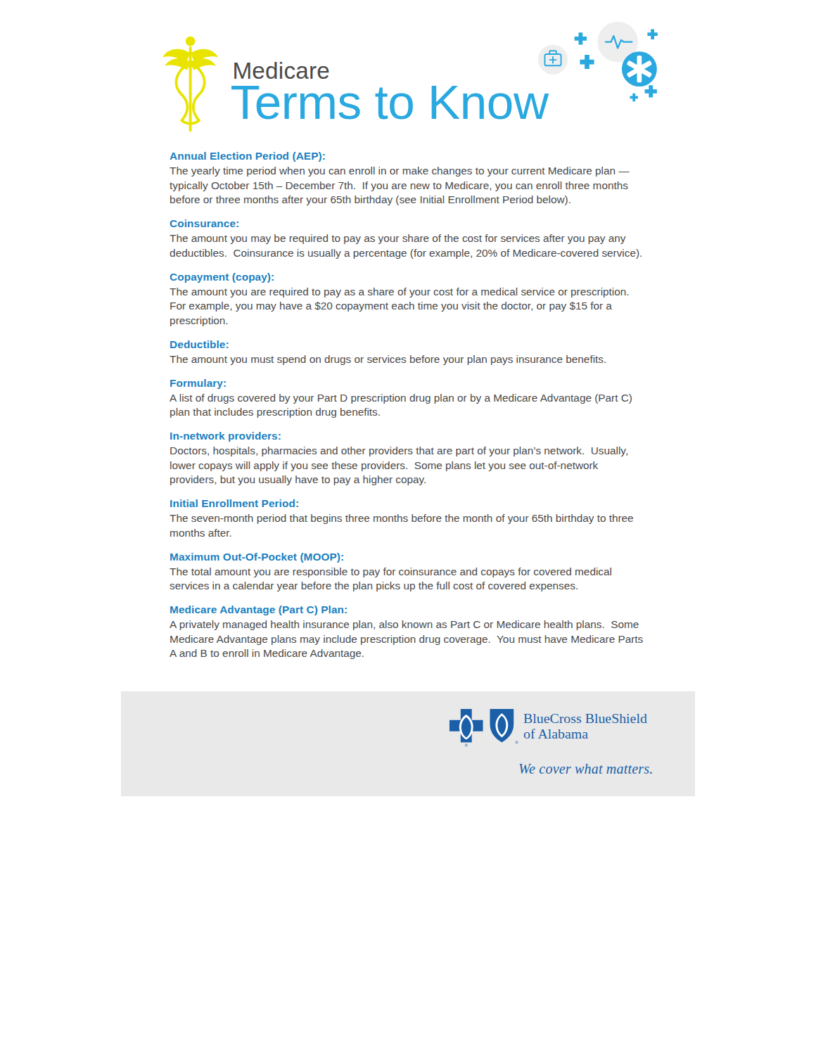Medicare
Terms to Know
Annual Election Period (AEP):
The yearly time period when you can enroll in or make changes to your current Medicare plan — typically October 15th – December 7th. If you are new to Medicare, you can enroll three months before or three months after your 65th birthday (see Initial Enrollment Period below).
Coinsurance:
The amount you may be required to pay as your share of the cost for services after you pay any deductibles. Coinsurance is usually a percentage (for example, 20% of Medicare-covered service).
Copayment (copay):
The amount you are required to pay as a share of your cost for a medical service or prescription. For example, you may have a $20 copayment each time you visit the doctor, or pay $15 for a prescription.
Deductible:
The amount you must spend on drugs or services before your plan pays insurance benefits.
Formulary:
A list of drugs covered by your Part D prescription drug plan or by a Medicare Advantage (Part C) plan that includes prescription drug benefits.
In-network providers:
Doctors, hospitals, pharmacies and other providers that are part of your plan’s network. Usually, lower copays will apply if you see these providers. Some plans let you see out-of-network providers, but you usually have to pay a higher copay.
Initial Enrollment Period:
The seven-month period that begins three months before the month of your 65th birthday to three months after.
Maximum Out-Of-Pocket (MOOP):
The total amount you are responsible to pay for coinsurance and copays for covered medical services in a calendar year before the plan picks up the full cost of covered expenses.
Medicare Advantage (Part C) Plan:
A privately managed health insurance plan, also known as Part C or Medicare health plans. Some Medicare Advantage plans may include prescription drug coverage. You must have Medicare Parts A and B to enroll in Medicare Advantage.
® ® BlueCross BlueShield of Alabama
We cover what matters.